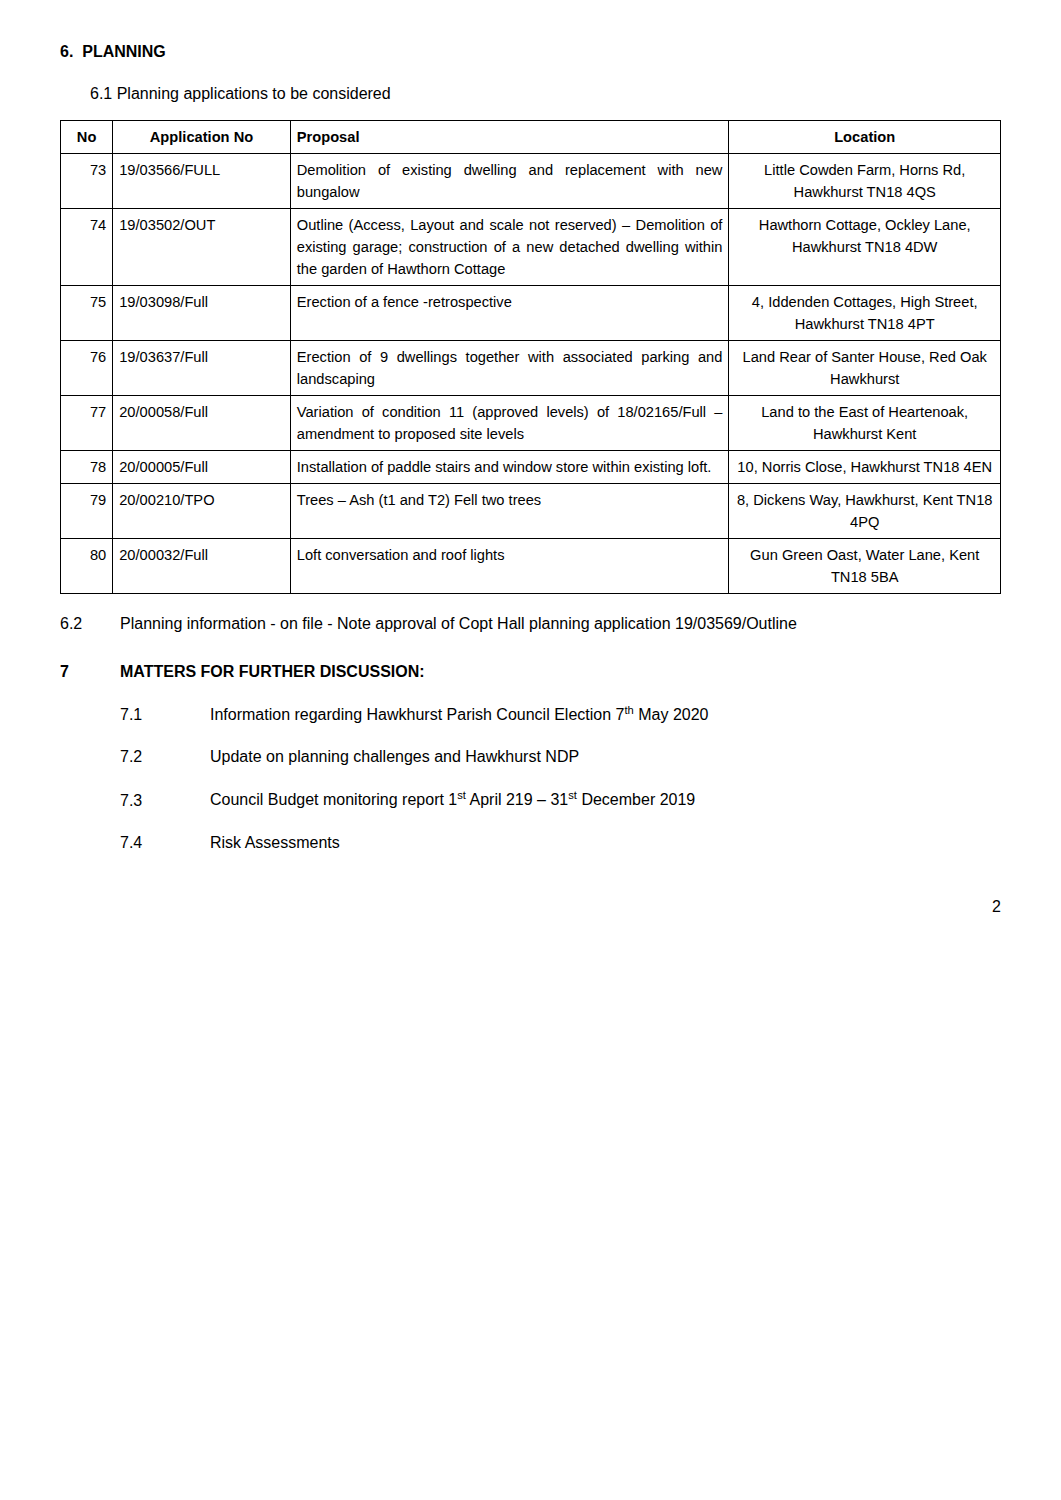6. PLANNING
6.1 Planning applications to be considered
| No | Application No | Proposal | Location |
| --- | --- | --- | --- |
| 73 | 19/03566/FULL | Demolition of existing dwelling and replacement with new bungalow | Little Cowden Farm, Horns Rd, Hawkhurst TN18 4QS |
| 74 | 19/03502/OUT | Outline (Access, Layout and scale not reserved) – Demolition of existing garage; construction of a new detached dwelling within the garden of Hawthorn Cottage | Hawthorn Cottage, Ockley Lane, Hawkhurst TN18 4DW |
| 75 | 19/03098/Full | Erection of a fence -retrospective | 4, Iddenden Cottages, High Street, Hawkhurst TN18 4PT |
| 76 | 19/03637/Full | Erection of 9 dwellings together with associated parking and landscaping | Land Rear of Santer House, Red Oak Hawkhurst |
| 77 | 20/00058/Full | Variation of condition 11 (approved levels) of 18/02165/Full – amendment to proposed site levels | Land to the East of Heartenoak, Hawkhurst Kent |
| 78 | 20/00005/Full | Installation of paddle stairs and window store within existing loft. | 10, Norris Close, Hawkhurst TN18 4EN |
| 79 | 20/00210/TPO | Trees – Ash (t1 and T2) Fell two trees | 8, Dickens Way, Hawkhurst, Kent TN18 4PQ |
| 80 | 20/00032/Full | Loft conversation and roof lights | Gun Green Oast, Water Lane, Kent TN18 5BA |
6.2 Planning information - on file - Note approval of Copt Hall planning application 19/03569/Outline
7 MATTERS FOR FURTHER DISCUSSION:
7.1 Information regarding Hawkhurst Parish Council Election 7th May 2020
7.2 Update on planning challenges and Hawkhurst NDP
7.3 Council Budget monitoring report 1st April 219 – 31st December 2019
7.4 Risk Assessments
2